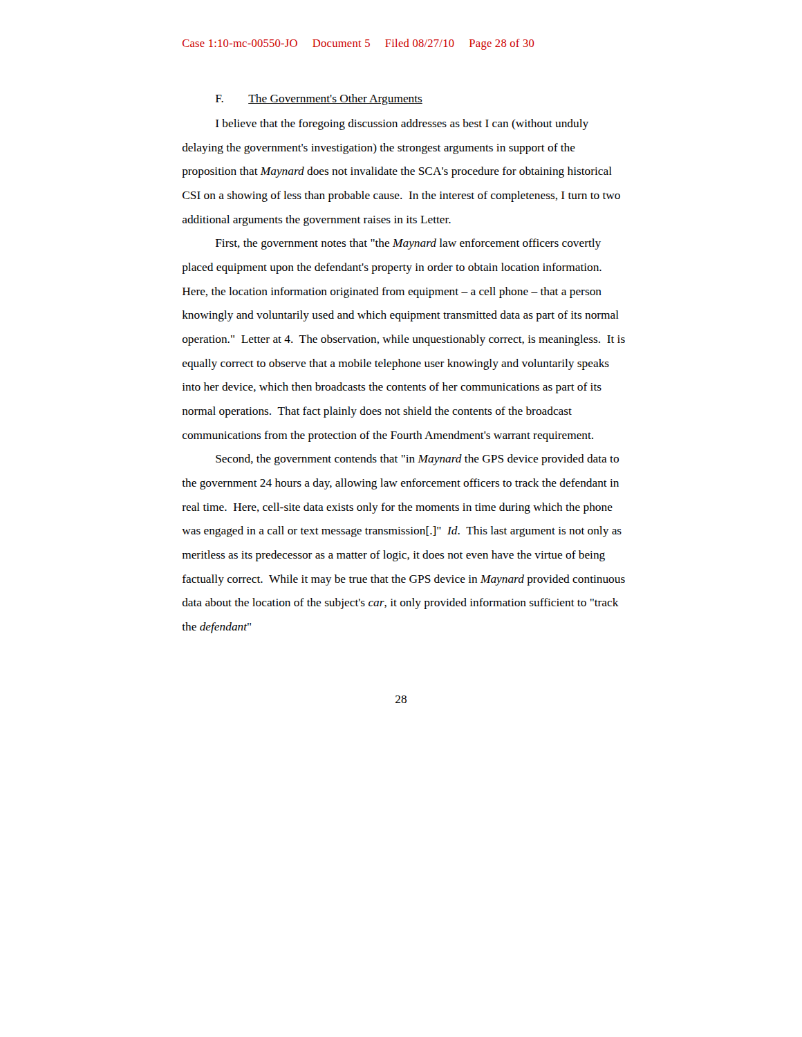Case 1:10-mc-00550-JO Document 5 Filed 08/27/10 Page 28 of 30
F. The Government's Other Arguments
I believe that the foregoing discussion addresses as best I can (without unduly delaying the government's investigation) the strongest arguments in support of the proposition that Maynard does not invalidate the SCA's procedure for obtaining historical CSI on a showing of less than probable cause. In the interest of completeness, I turn to two additional arguments the government raises in its Letter.
First, the government notes that "the Maynard law enforcement officers covertly placed equipment upon the defendant's property in order to obtain location information. Here, the location information originated from equipment – a cell phone – that a person knowingly and voluntarily used and which equipment transmitted data as part of its normal operation." Letter at 4. The observation, while unquestionably correct, is meaningless. It is equally correct to observe that a mobile telephone user knowingly and voluntarily speaks into her device, which then broadcasts the contents of her communications as part of its normal operations. That fact plainly does not shield the contents of the broadcast communications from the protection of the Fourth Amendment's warrant requirement.
Second, the government contends that "in Maynard the GPS device provided data to the government 24 hours a day, allowing law enforcement officers to track the defendant in real time. Here, cell-site data exists only for the moments in time during which the phone was engaged in a call or text message transmission[.]" Id. This last argument is not only as meritless as its predecessor as a matter of logic, it does not even have the virtue of being factually correct. While it may be true that the GPS device in Maynard provided continuous data about the location of the subject's car, it only provided information sufficient to "track the defendant"
28